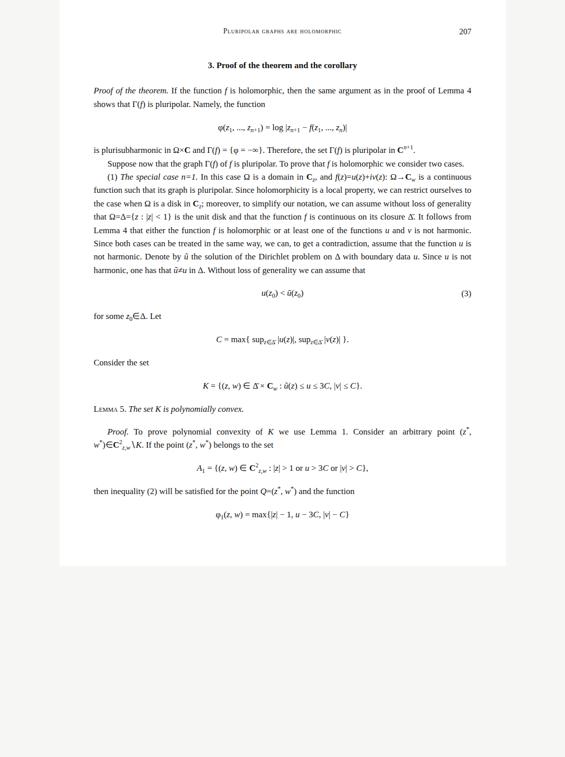Pluripolar graphs are holomorphic 207
3. Proof of the theorem and the corollary
Proof of the theorem. If the function f is holomorphic, then the same argument as in the proof of Lemma 4 shows that Γ(f) is pluripolar. Namely, the function
φ(z1, ..., zn+1) = log |zn+1 − f(z1, ..., zn)|
is plurisubharmonic in Ω×C and Γ(f) = {φ = −∞}. Therefore, the set Γ(f) is pluripolar in Cn+1.
Suppose now that the graph Γ(f) of f is pluripolar. To prove that f is holomorphic we consider two cases.
(1) The special case n=1. In this case Ω is a domain in Cz, and f(z)=u(z)+iv(z): Ω→Cw is a continuous function such that its graph is pluripolar. Since holomorphicity is a local property, we can restrict ourselves to the case when Ω is a disk in Cz; moreover, to simplify our notation, we can assume without loss of generality that Ω=Δ={z : |z| < 1} is the unit disk and that the function f is continuous on its closure Δ̄. It follows from Lemma 4 that either the function f is holomorphic or at least one of the functions u and v is not harmonic. Since both cases can be treated in the same way, we can, to get a contradiction, assume that the function u is not harmonic. Denote by ũ the solution of the Dirichlet problem on Δ with boundary data u. Since u is not harmonic, one has that ũ≠u in Δ. Without loss of generality we can assume that
u(z0) < ū(z0)(3)
for some z0∈Δ. Let
C = max{ supz∈Δ̄ |u(z)|, supz∈Δ̄ |v(z)| }.
Consider the set
K = {(z, w) ∈ Δ̄ × Cw : ũ(z) ≤ u ≤ 3C, |v| ≤ C}.
Lemma 5. The set K is polynomially convex.
Proof. To prove polynomial convexity of K we use Lemma 1. Consider an arbitrary point (z*, w*)∈C2z,w∖K. If the point (z*, w*) belongs to the set
A1 = {(z, w) ∈ C2z,w : |z| > 1 or u > 3C or |v| > C},
then inequality (2) will be satisfied for the point Q=(z*, w*) and the function
φ1(z, w) = max{|z| − 1, u − 3C, |v| − C}